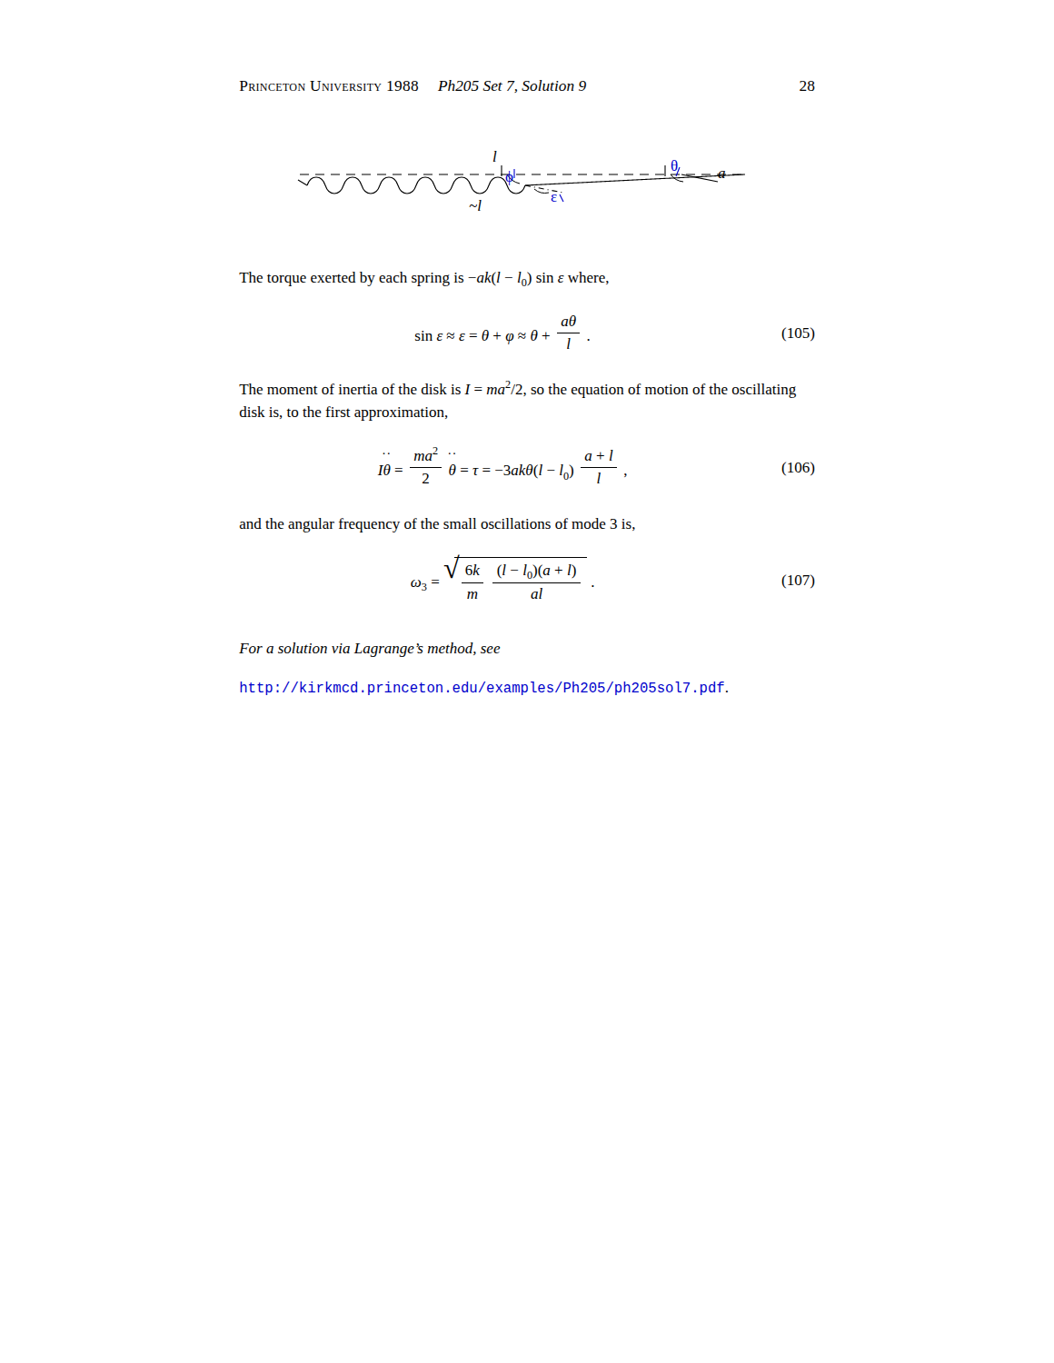Princeton University 1988 Ph205 Set 7, Solution 9 28
l ~l a ϕ ε θ
The torque exerted by each spring is −ak(l − l0) sin ε where,
sin ε ≈ ε = θ + φ ≈ θ + aθ l .
(105)
The moment of inertia of the disk is I = ma2/2, so the equation of motion of the oscillating disk is, to the first approximation,
I··θ = ma22 ··θ = τ = −3akθ(l − l0) a + l l ,
(106)
and the angular frequency of the small oscillations of mode 3 is,
ω3 = 6k m (l − l0)(a + l) al .
(107)
For a solution via Lagrange’s method, see
http://kirkmcd.princeton.edu/examples/Ph205/ph205sol7.pdf.